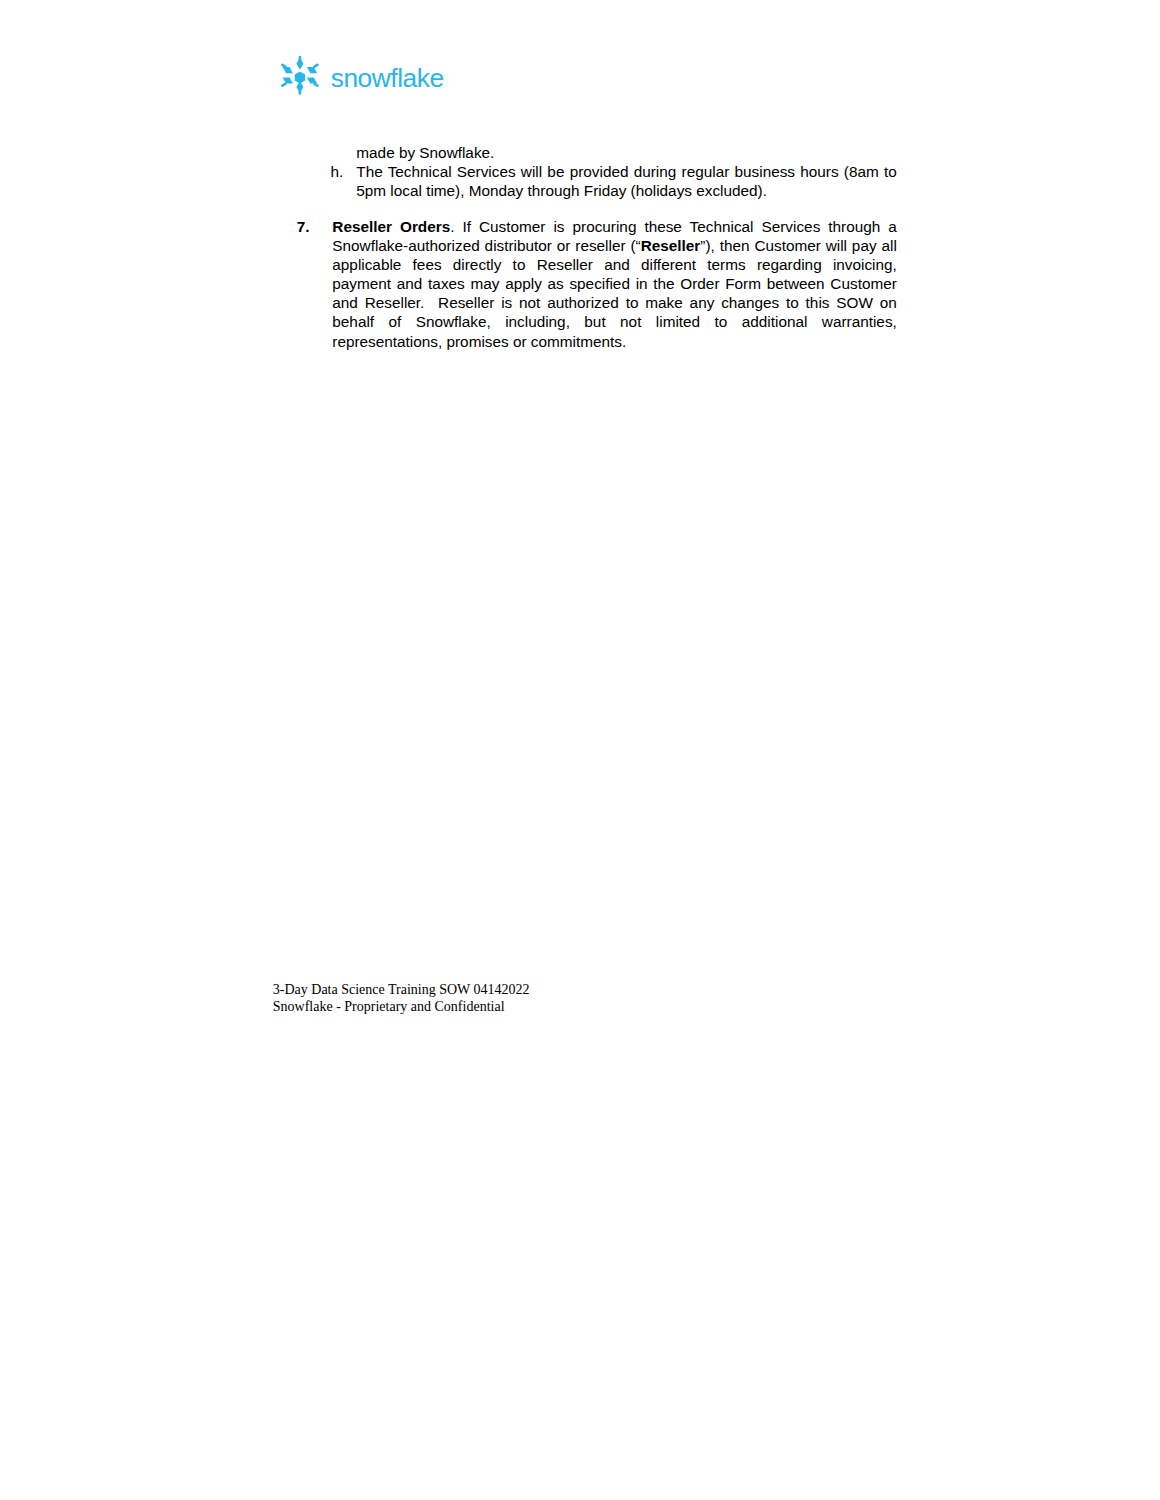snowflake
made by Snowflake.
h.
The Technical Services will be provided during regular business hours (8am to 5pm local time), Monday through Friday (holidays excluded).
7.
Reseller Orders. If Customer is procuring these Technical Services through a Snowflake-authorized distributor or reseller (“Reseller”), then Customer will pay all applicable fees directly to Reseller and different terms regarding invoicing, payment and taxes may apply as specified in the Order Form between Customer and Reseller. Reseller is not authorized to make any changes to this SOW on behalf of Snowflake, including, but not limited to additional warranties, representations, promises or commitments.
3-Day Data Science Training SOW 04142022
Snowflake - Proprietary and Confidential